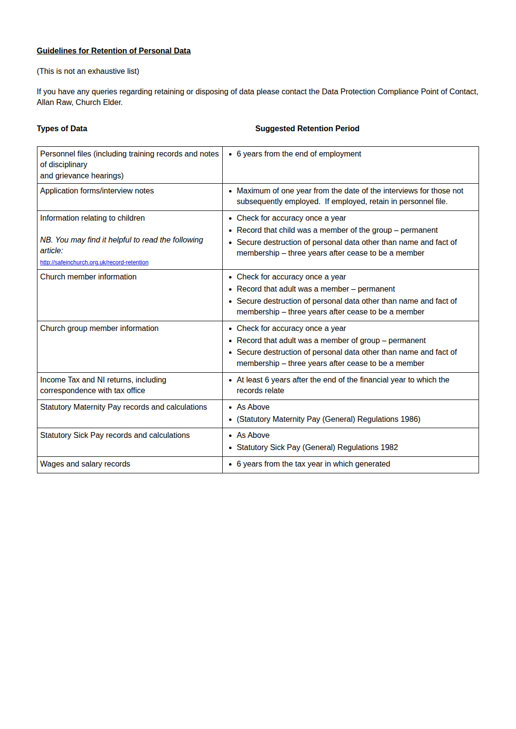Guidelines for Retention of Personal Data
(This is not an exhaustive list)
If you have any queries regarding retaining or disposing of data please contact the Data Protection Compliance Point of Contact, Allan Raw, Church Elder.
Types of Data Suggested Retention Period
| Personnel files (including training records and notes of disciplinary and grievance hearings) | 6 years from the end of employment |
| Application forms/interview notes | Maximum of one year from the date of the interviews for those not subsequently employed. If employed, retain in personnel file. |
| Information relating to children NB. You may find it helpful to read the following article: http://safeinchurch.org.uk/record-retention | Check for accuracy once a year Record that child was a member of the group – permanent Secure destruction of personal data other than name and fact of membership – three years after cease to be a member |
| Church member information | Check for accuracy once a year Record that adult was a member – permanent Secure destruction of personal data other than name and fact of membership – three years after cease to be a member |
| Church group member information | Check for accuracy once a year Record that adult was a member of group – permanent Secure destruction of personal data other than name and fact of membership – three years after cease to be a member |
| Income Tax and NI returns, including correspondence with tax office | At least 6 years after the end of the financial year to which the records relate |
| Statutory Maternity Pay records and calculations | As Above (Statutory Maternity Pay (General) Regulations 1986) |
| Statutory Sick Pay records and calculations | As Above Statutory Sick Pay (General) Regulations 1982 |
| Wages and salary records | 6 years from the tax year in which generated |